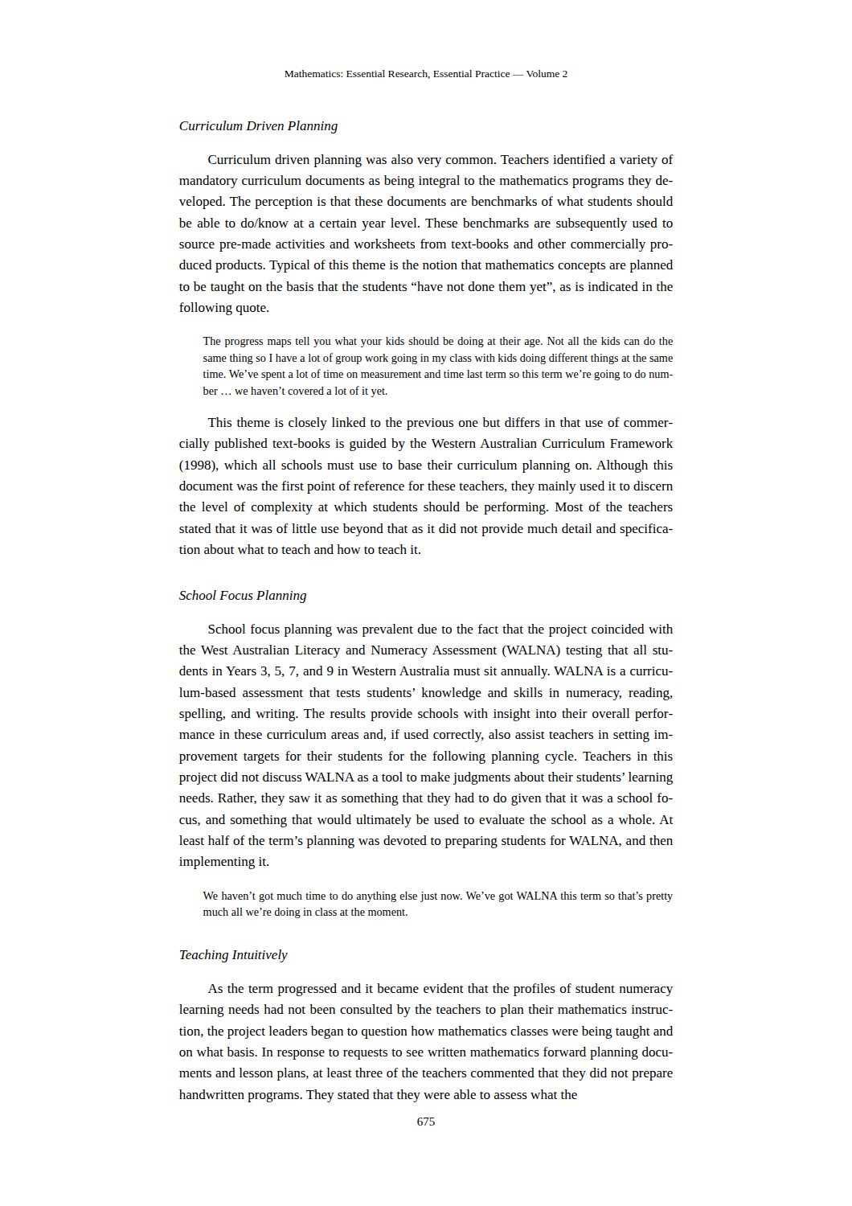Mathematics: Essential Research, Essential Practice — Volume 2
Curriculum Driven Planning
Curriculum driven planning was also very common. Teachers identified a variety of mandatory curriculum documents as being integral to the mathematics programs they developed. The perception is that these documents are benchmarks of what students should be able to do/know at a certain year level. These benchmarks are subsequently used to source pre-made activities and worksheets from text-books and other commercially produced products. Typical of this theme is the notion that mathematics concepts are planned to be taught on the basis that the students “have not done them yet”, as is indicated in the following quote.
The progress maps tell you what your kids should be doing at their age. Not all the kids can do the same thing so I have a lot of group work going in my class with kids doing different things at the same time. We’ve spent a lot of time on measurement and time last term so this term we’re going to do number … we haven’t covered a lot of it yet.
This theme is closely linked to the previous one but differs in that use of commercially published text-books is guided by the Western Australian Curriculum Framework (1998), which all schools must use to base their curriculum planning on. Although this document was the first point of reference for these teachers, they mainly used it to discern the level of complexity at which students should be performing. Most of the teachers stated that it was of little use beyond that as it did not provide much detail and specification about what to teach and how to teach it.
School Focus Planning
School focus planning was prevalent due to the fact that the project coincided with the West Australian Literacy and Numeracy Assessment (WALNA) testing that all students in Years 3, 5, 7, and 9 in Western Australia must sit annually. WALNA is a curriculum-based assessment that tests students’ knowledge and skills in numeracy, reading, spelling, and writing. The results provide schools with insight into their overall performance in these curriculum areas and, if used correctly, also assist teachers in setting improvement targets for their students for the following planning cycle. Teachers in this project did not discuss WALNA as a tool to make judgments about their students’ learning needs. Rather, they saw it as something that they had to do given that it was a school focus, and something that would ultimately be used to evaluate the school as a whole. At least half of the term’s planning was devoted to preparing students for WALNA, and then implementing it.
We haven’t got much time to do anything else just now. We’ve got WALNA this term so that’s pretty much all we’re doing in class at the moment.
Teaching Intuitively
As the term progressed and it became evident that the profiles of student numeracy learning needs had not been consulted by the teachers to plan their mathematics instruction, the project leaders began to question how mathematics classes were being taught and on what basis. In response to requests to see written mathematics forward planning documents and lesson plans, at least three of the teachers commented that they did not prepare handwritten programs. They stated that they were able to assess what the
675